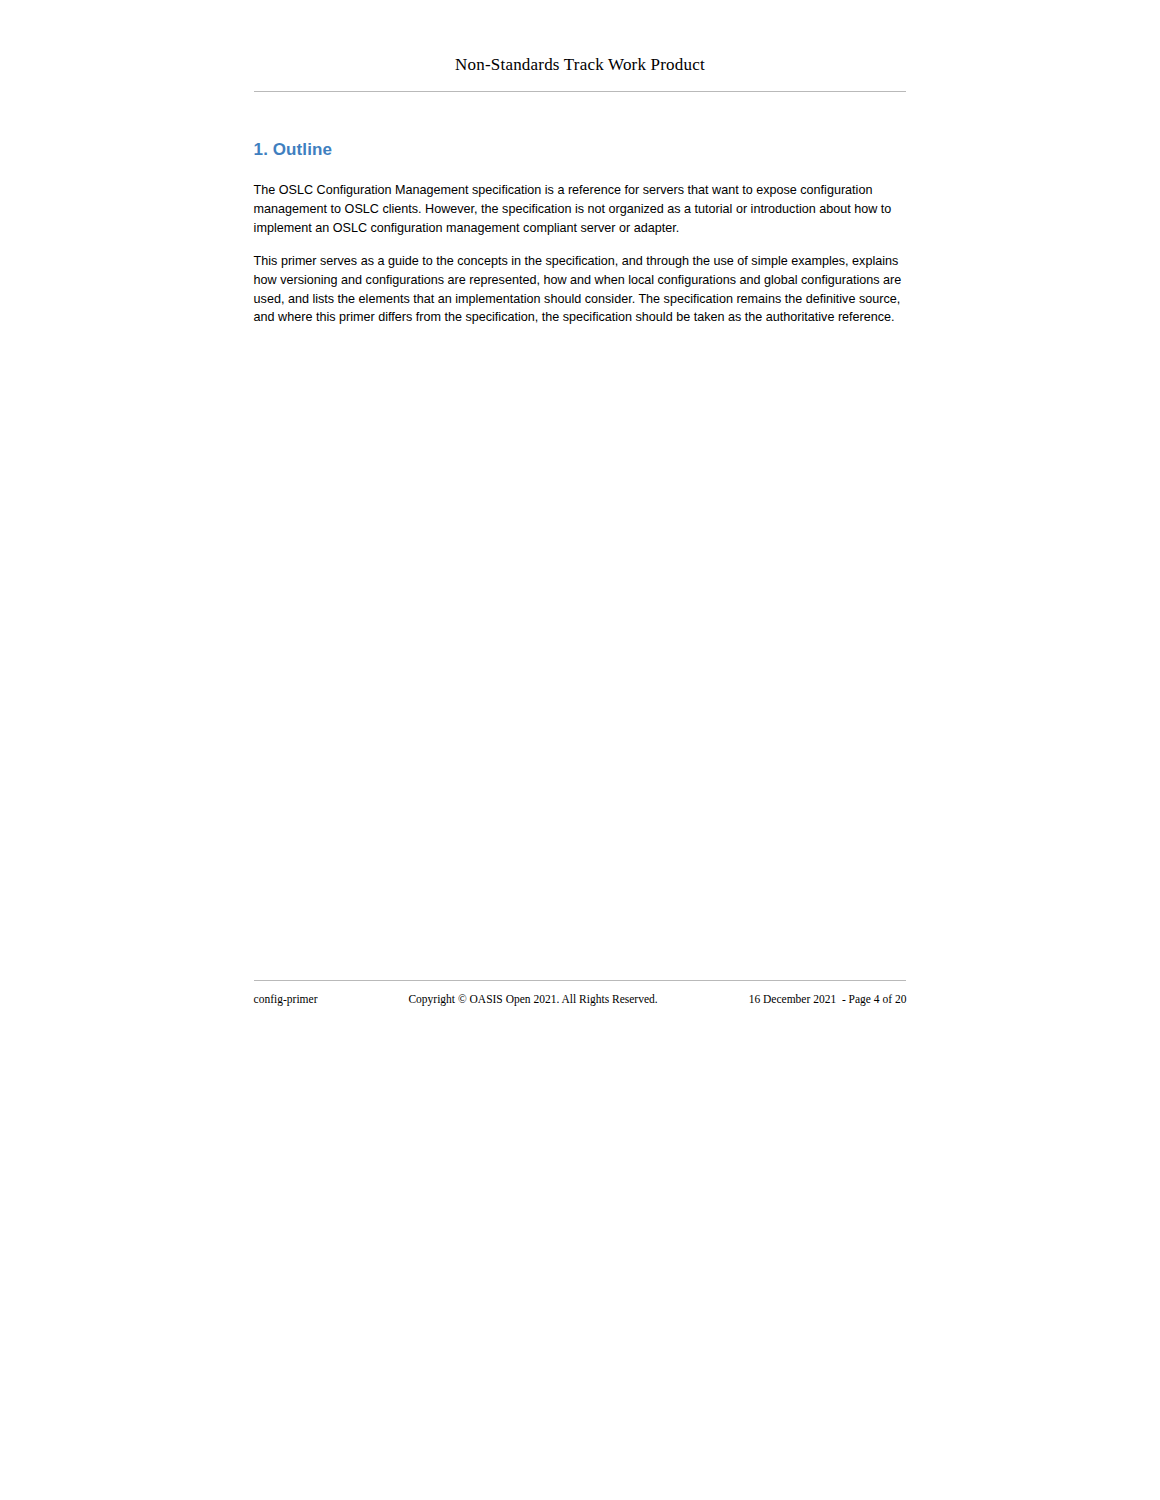Non-Standards Track Work Product
1. Outline
The OSLC Configuration Management specification is a reference for servers that want to expose configuration management to OSLC clients. However, the specification is not organized as a tutorial or introduction about how to implement an OSLC configuration management compliant server or adapter.
This primer serves as a guide to the concepts in the specification, and through the use of simple examples, explains how versioning and configurations are represented, how and when local configurations and global configurations are used, and lists the elements that an implementation should consider. The specification remains the definitive source, and where this primer differs from the specification, the specification should be taken as the authoritative reference.
config-primer
Copyright © OASIS Open 2021. All Rights Reserved.
16 December 2021 - Page 4 of 20